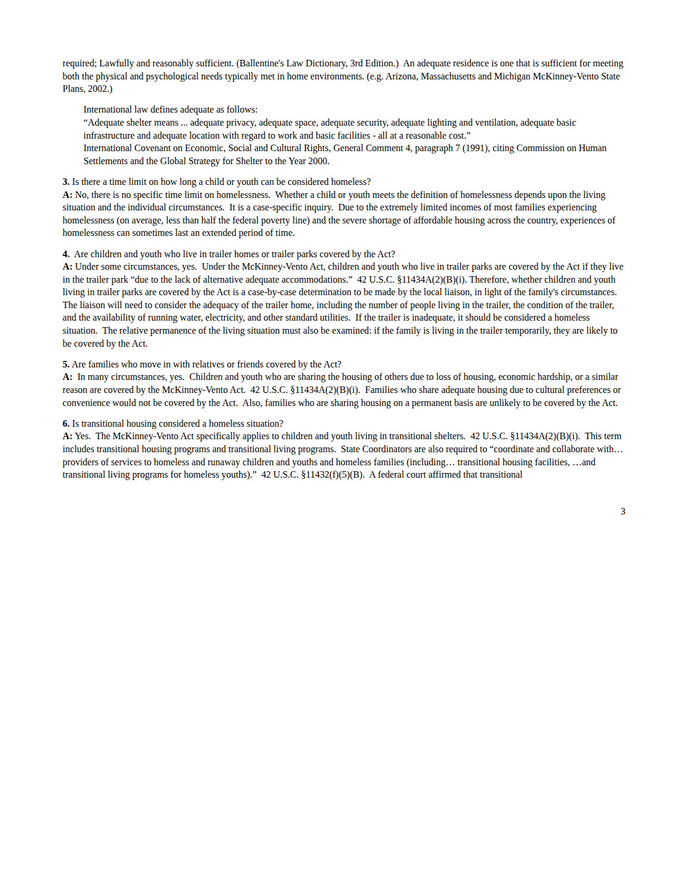required; Lawfully and reasonably sufficient. (Ballentine's Law Dictionary, 3rd Edition.) An adequate residence is one that is sufficient for meeting both the physical and psychological needs typically met in home environments. (e.g. Arizona, Massachusetts and Michigan McKinney-Vento State Plans, 2002.)
International law defines adequate as follows:
“Adequate shelter means ... adequate privacy, adequate space, adequate security, adequate lighting and ventilation, adequate basic infrastructure and adequate location with regard to work and basic facilities - all at a reasonable cost.”
International Covenant on Economic, Social and Cultural Rights, General Comment 4, paragraph 7 (1991), citing Commission on Human Settlements and the Global Strategy for Shelter to the Year 2000.
3. Is there a time limit on how long a child or youth can be considered homeless?
A: No, there is no specific time limit on homelessness. Whether a child or youth meets the definition of homelessness depends upon the living situation and the individual circumstances. It is a case-specific inquiry. Due to the extremely limited incomes of most families experiencing homelessness (on average, less than half the federal poverty line) and the severe shortage of affordable housing across the country, experiences of homelessness can sometimes last an extended period of time.
4. Are children and youth who live in trailer homes or trailer parks covered by the Act?
A: Under some circumstances, yes. Under the McKinney-Vento Act, children and youth who live in trailer parks are covered by the Act if they live in the trailer park “due to the lack of alternative adequate accommodations.” 42 U.S.C. §11434A(2)(B)(i). Therefore, whether children and youth living in trailer parks are covered by the Act is a case-by-case determination to be made by the local liaison, in light of the family's circumstances. The liaison will need to consider the adequacy of the trailer home, including the number of people living in the trailer, the condition of the trailer, and the availability of running water, electricity, and other standard utilities. If the trailer is inadequate, it should be considered a homeless situation. The relative permanence of the living situation must also be examined: if the family is living in the trailer temporarily, they are likely to be covered by the Act.
5. Are families who move in with relatives or friends covered by the Act?
A: In many circumstances, yes. Children and youth who are sharing the housing of others due to loss of housing, economic hardship, or a similar reason are covered by the McKinney-Vento Act. 42 U.S.C. §11434A(2)(B)(i). Families who share adequate housing due to cultural preferences or convenience would not be covered by the Act. Also, families who are sharing housing on a permanent basis are unlikely to be covered by the Act.
6. Is transitional housing considered a homeless situation?
A: Yes. The McKinney-Vento Act specifically applies to children and youth living in transitional shelters. 42 U.S.C. §11434A(2)(B)(i). This term includes transitional housing programs and transitional living programs. State Coordinators are also required to “coordinate and collaborate with… providers of services to homeless and runaway children and youths and homeless families (including… transitional housing facilities, …and transitional living programs for homeless youths).” 42 U.S.C. §11432(f)(5)(B). A federal court affirmed that transitional
3